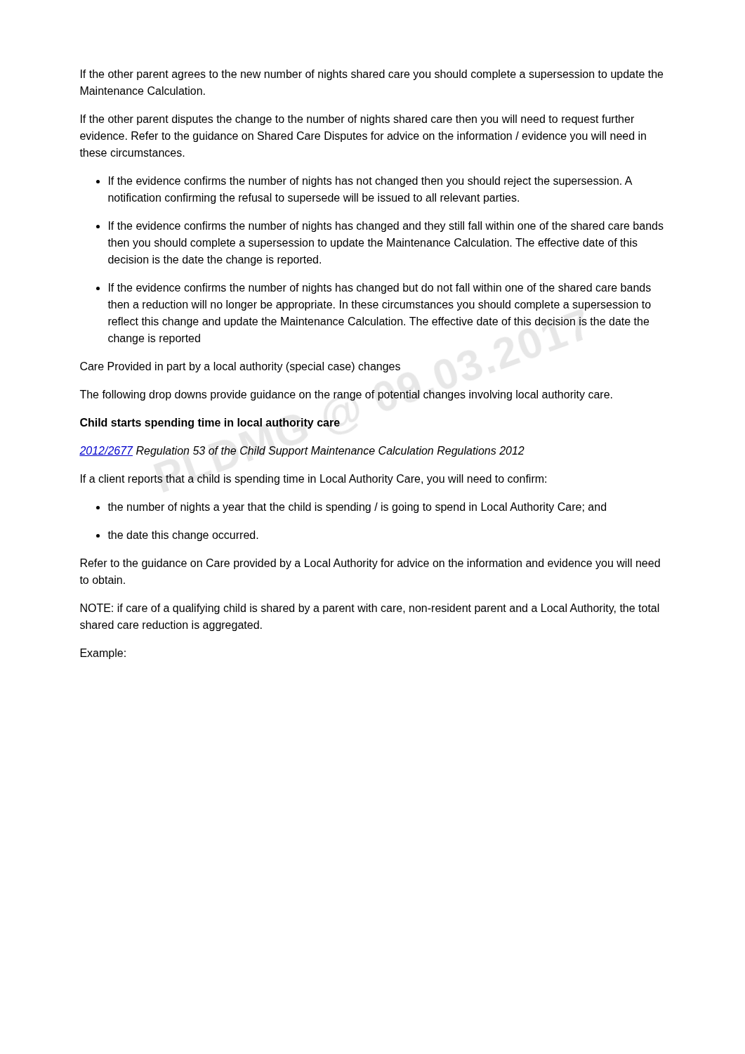PLDMG @ 09.03.2017
If the other parent agrees to the new number of nights shared care you should complete a supersession to update the Maintenance Calculation.
If the other parent disputes the change to the number of nights shared care then you will need to request further evidence. Refer to the guidance on Shared Care Disputes for advice on the information / evidence you will need in these circumstances.
If the evidence confirms the number of nights has not changed then you should reject the supersession. A notification confirming the refusal to supersede will be issued to all relevant parties.
If the evidence confirms the number of nights has changed and they still fall within one of the shared care bands then you should complete a supersession to update the Maintenance Calculation. The effective date of this decision is the date the change is reported.
If the evidence confirms the number of nights has changed but do not fall within one of the shared care bands then a reduction will no longer be appropriate. In these circumstances you should complete a supersession to reflect this change and update the Maintenance Calculation. The effective date of this decision is the date the change is reported
Care Provided in part by a local authority (special case) changes
The following drop downs provide guidance on the range of potential changes involving local authority care.
Child starts spending time in local authority care
2012/2677 Regulation 53 of the Child Support Maintenance Calculation Regulations 2012
If a client reports that a child is spending time in Local Authority Care, you will need to confirm:
the number of nights a year that the child is spending / is going to spend in Local Authority Care; and
the date this change occurred.
Refer to the guidance on Care provided by a Local Authority for advice on the information and evidence you will need to obtain.
NOTE: if care of a qualifying child is shared by a parent with care, non-resident parent and a Local Authority, the total shared care reduction is aggregated.
Example: